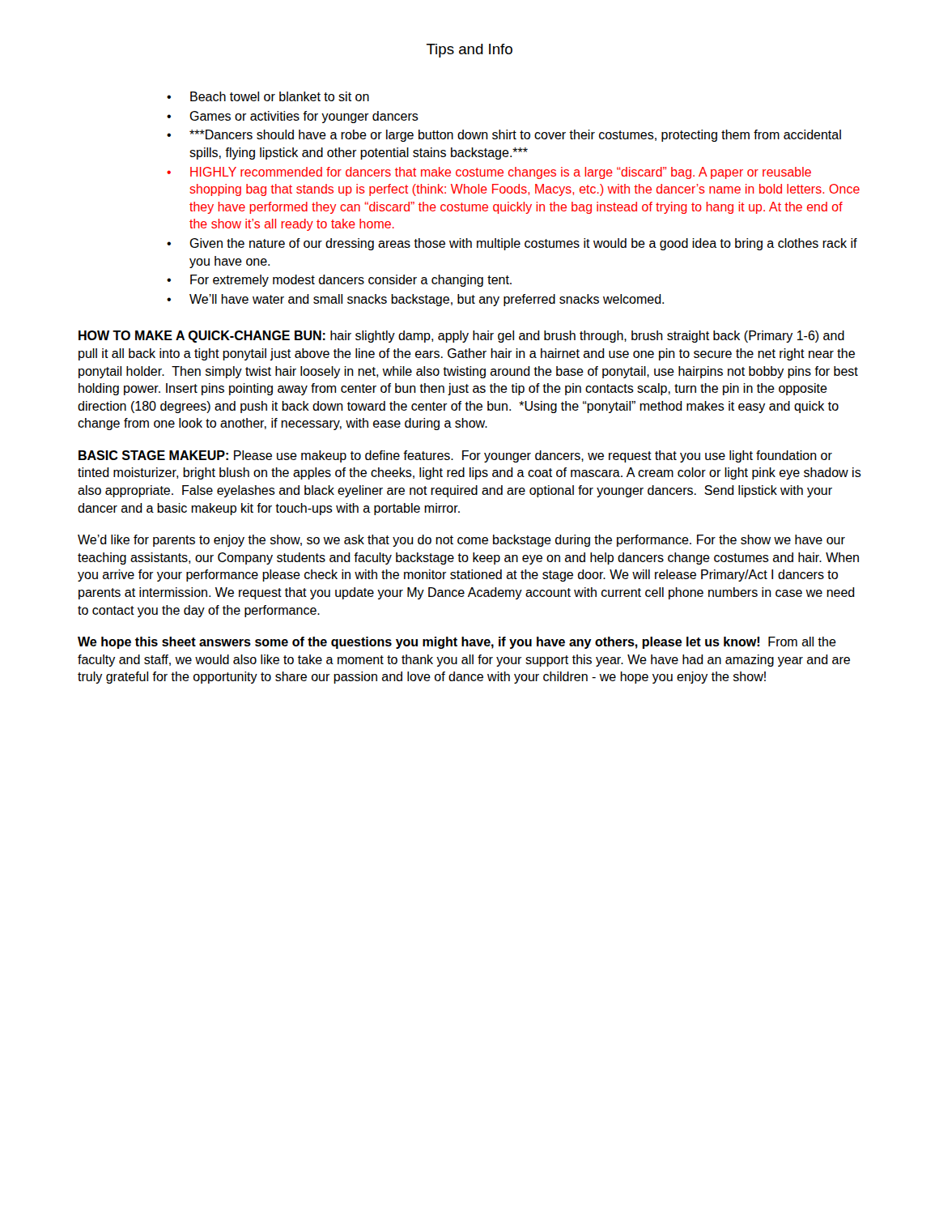Tips and Info
Beach towel or blanket to sit on
Games or activities for younger dancers
***Dancers should have a robe or large button down shirt to cover their costumes, protecting them from accidental spills, flying lipstick and other potential stains backstage.***
HIGHLY recommended for dancers that make costume changes is a large “discard” bag. A paper or reusable shopping bag that stands up is perfect (think: Whole Foods, Macys, etc.) with the dancer’s name in bold letters. Once they have performed they can “discard” the costume quickly in the bag instead of trying to hang it up. At the end of the show it’s all ready to take home.
Given the nature of our dressing areas those with multiple costumes it would be a good idea to bring a clothes rack if you have one.
For extremely modest dancers consider a changing tent.
We’ll have water and small snacks backstage, but any preferred snacks welcomed.
HOW TO MAKE A QUICK-CHANGE BUN: hair slightly damp, apply hair gel and brush through, brush straight back (Primary 1-6) and pull it all back into a tight ponytail just above the line of the ears. Gather hair in a hairnet and use one pin to secure the net right near the ponytail holder. Then simply twist hair loosely in net, while also twisting around the base of ponytail, use hairpins not bobby pins for best holding power. Insert pins pointing away from center of bun then just as the tip of the pin contacts scalp, turn the pin in the opposite direction (180 degrees) and push it back down toward the center of the bun. *Using the “ponytail” method makes it easy and quick to change from one look to another, if necessary, with ease during a show.
BASIC STAGE MAKEUP: Please use makeup to define features. For younger dancers, we request that you use light foundation or tinted moisturizer, bright blush on the apples of the cheeks, light red lips and a coat of mascara. A cream color or light pink eye shadow is also appropriate. False eyelashes and black eyeliner are not required and are optional for younger dancers. Send lipstick with your dancer and a basic makeup kit for touch-ups with a portable mirror.
We’d like for parents to enjoy the show, so we ask that you do not come backstage during the performance. For the show we have our teaching assistants, our Company students and faculty backstage to keep an eye on and help dancers change costumes and hair. When you arrive for your performance please check in with the monitor stationed at the stage door. We will release Primary/Act I dancers to parents at intermission. We request that you update your My Dance Academy account with current cell phone numbers in case we need to contact you the day of the performance.
We hope this sheet answers some of the questions you might have, if you have any others, please let us know! From all the faculty and staff, we would also like to take a moment to thank you all for your support this year. We have had an amazing year and are truly grateful for the opportunity to share our passion and love of dance with your children - we hope you enjoy the show!